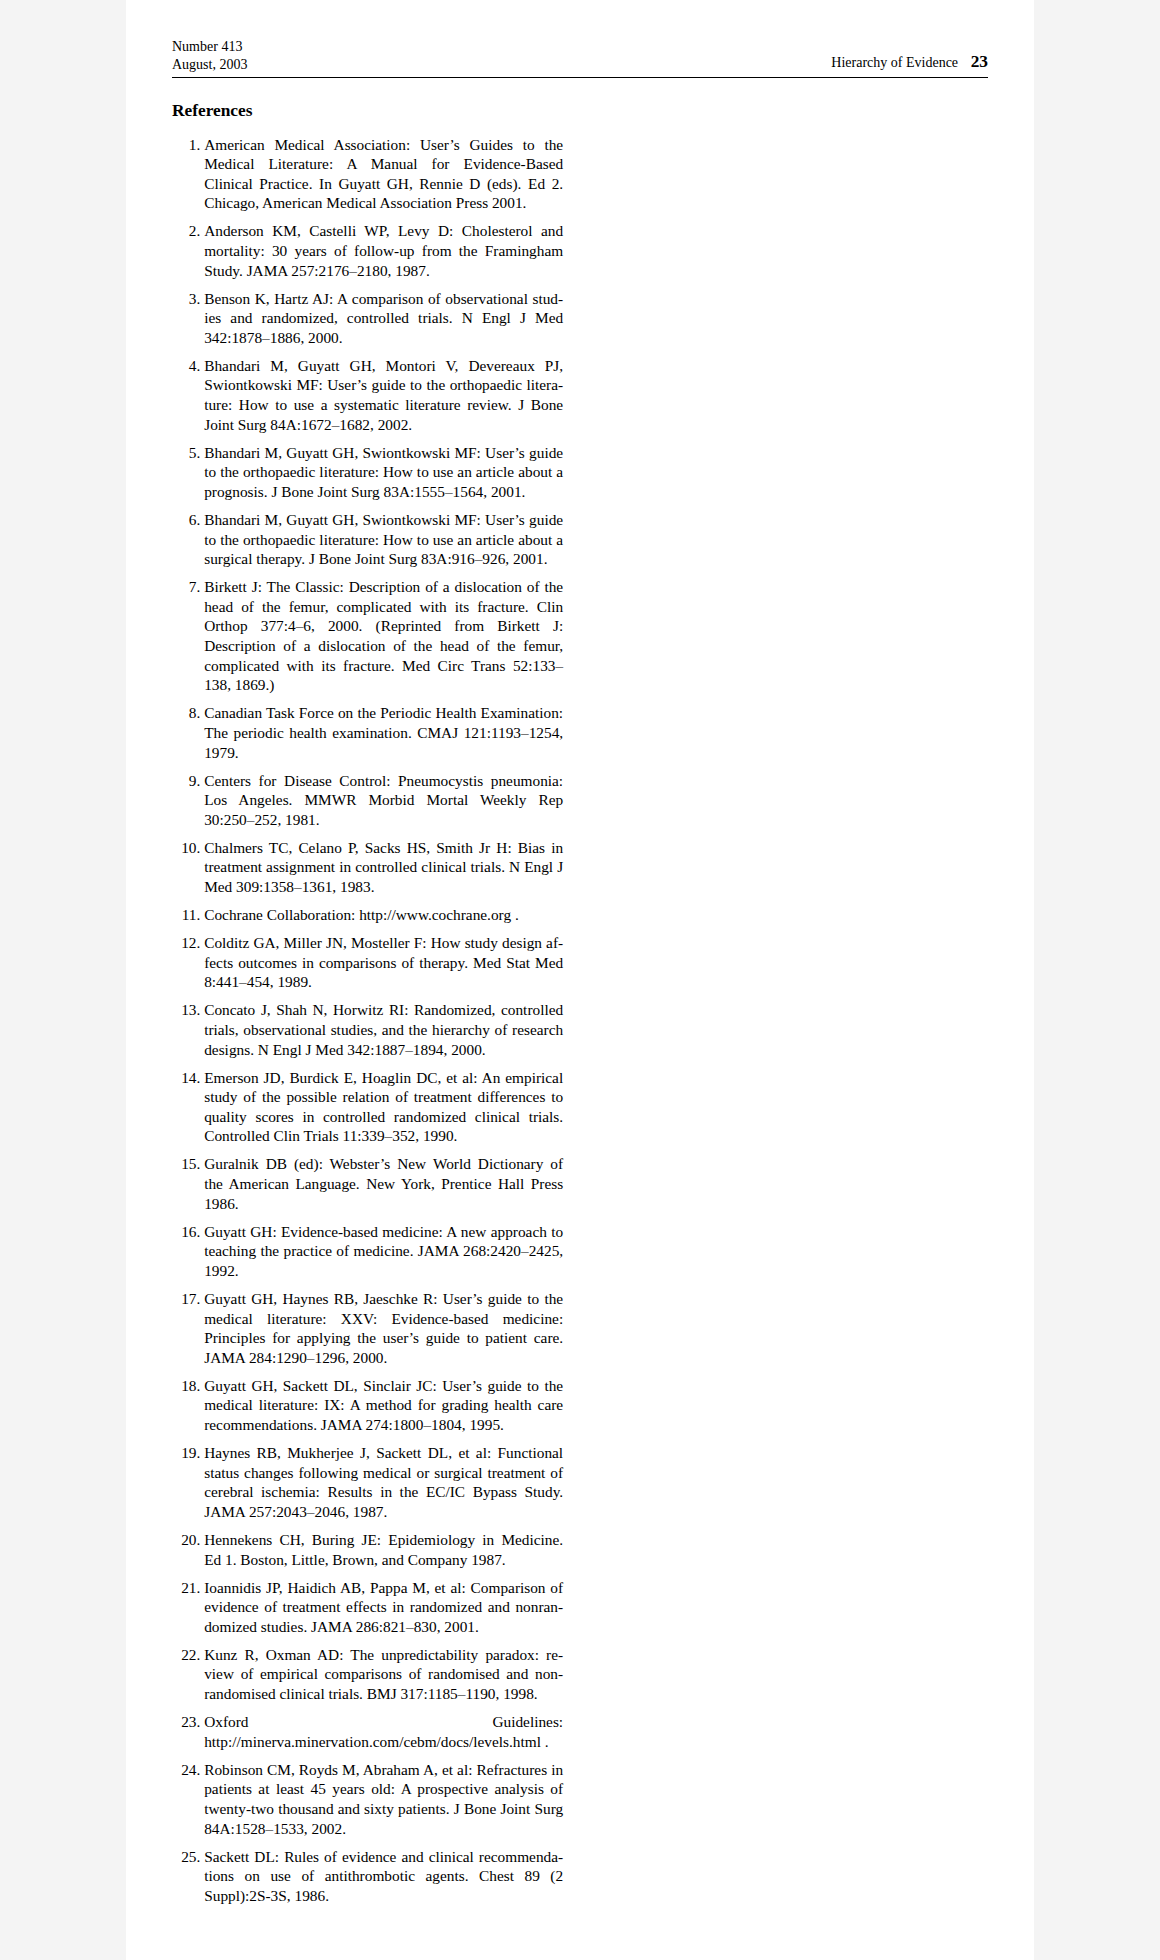Number 413
August, 2003
Hierarchy of Evidence 23
References
American Medical Association: User’s Guides to the Medical Literature: A Manual for Evidence-Based Clinical Practice. In Guyatt GH, Rennie D (eds). Ed 2. Chicago, American Medical Association Press 2001.
Anderson KM, Castelli WP, Levy D: Cholesterol and mortality: 30 years of follow-up from the Framingham Study. JAMA 257:2176–2180, 1987.
Benson K, Hartz AJ: A comparison of observational studies and randomized, controlled trials. N Engl J Med 342:1878–1886, 2000.
Bhandari M, Guyatt GH, Montori V, Devereaux PJ, Swiontkowski MF: User’s guide to the orthopaedic literature: How to use a systematic literature review. J Bone Joint Surg 84A:1672–1682, 2002.
Bhandari M, Guyatt GH, Swiontkowski MF: User’s guide to the orthopaedic literature: How to use an article about a prognosis. J Bone Joint Surg 83A:1555–1564, 2001.
Bhandari M, Guyatt GH, Swiontkowski MF: User’s guide to the orthopaedic literature: How to use an article about a surgical therapy. J Bone Joint Surg 83A:916–926, 2001.
Birkett J: The Classic: Description of a dislocation of the head of the femur, complicated with its fracture. Clin Orthop 377:4–6, 2000. (Reprinted from Birkett J: Description of a dislocation of the head of the femur, complicated with its fracture. Med Circ Trans 52:133–138, 1869.)
Canadian Task Force on the Periodic Health Examination: The periodic health examination. CMAJ 121:1193–1254, 1979.
Centers for Disease Control: Pneumocystis pneumonia: Los Angeles. MMWR Morbid Mortal Weekly Rep 30:250–252, 1981.
Chalmers TC, Celano P, Sacks HS, Smith Jr H: Bias in treatment assignment in controlled clinical trials. N Engl J Med 309:1358–1361, 1983.
Cochrane Collaboration: http://www.cochrane.org .
Colditz GA, Miller JN, Mosteller F: How study design affects outcomes in comparisons of therapy. Med Stat Med 8:441–454, 1989.
Concato J, Shah N, Horwitz RI: Randomized, controlled trials, observational studies, and the hierarchy of research designs. N Engl J Med 342:1887–1894, 2000.
Emerson JD, Burdick E, Hoaglin DC, et al: An empirical study of the possible relation of treatment differences to quality scores in controlled randomized clinical trials. Controlled Clin Trials 11:339–352, 1990.
Guralnik DB (ed): Webster’s New World Dictionary of the American Language. New York, Prentice Hall Press 1986.
Guyatt GH: Evidence-based medicine: A new approach to teaching the practice of medicine. JAMA 268:2420–2425, 1992.
Guyatt GH, Haynes RB, Jaeschke R: User’s guide to the medical literature: XXV: Evidence-based medicine: Principles for applying the user’s guide to patient care. JAMA 284:1290–1296, 2000.
Guyatt GH, Sackett DL, Sinclair JC: User’s guide to the medical literature: IX: A method for grading health care recommendations. JAMA 274:1800–1804, 1995.
Haynes RB, Mukherjee J, Sackett DL, et al: Functional status changes following medical or surgical treatment of cerebral ischemia: Results in the EC/IC Bypass Study. JAMA 257:2043–2046, 1987.
Hennekens CH, Buring JE: Epidemiology in Medicine. Ed 1. Boston, Little, Brown, and Company 1987.
Ioannidis JP, Haidich AB, Pappa M, et al: Comparison of evidence of treatment effects in randomized and nonrandomized studies. JAMA 286:821–830, 2001.
Kunz R, Oxman AD: The unpredictability paradox: review of empirical comparisons of randomised and non-randomised clinical trials. BMJ 317:1185–1190, 1998.
Oxford Guidelines: http://minerva.minervation.com/cebm/docs/levels.html .
Robinson CM, Royds M, Abraham A, et al: Refractures in patients at least 45 years old: A prospective analysis of twenty-two thousand and sixty patients. J Bone Joint Surg 84A:1528–1533, 2002.
Sackett DL: Rules of evidence and clinical recommendations on use of antithrombotic agents. Chest 89 (2 Suppl):2S-3S, 1986.